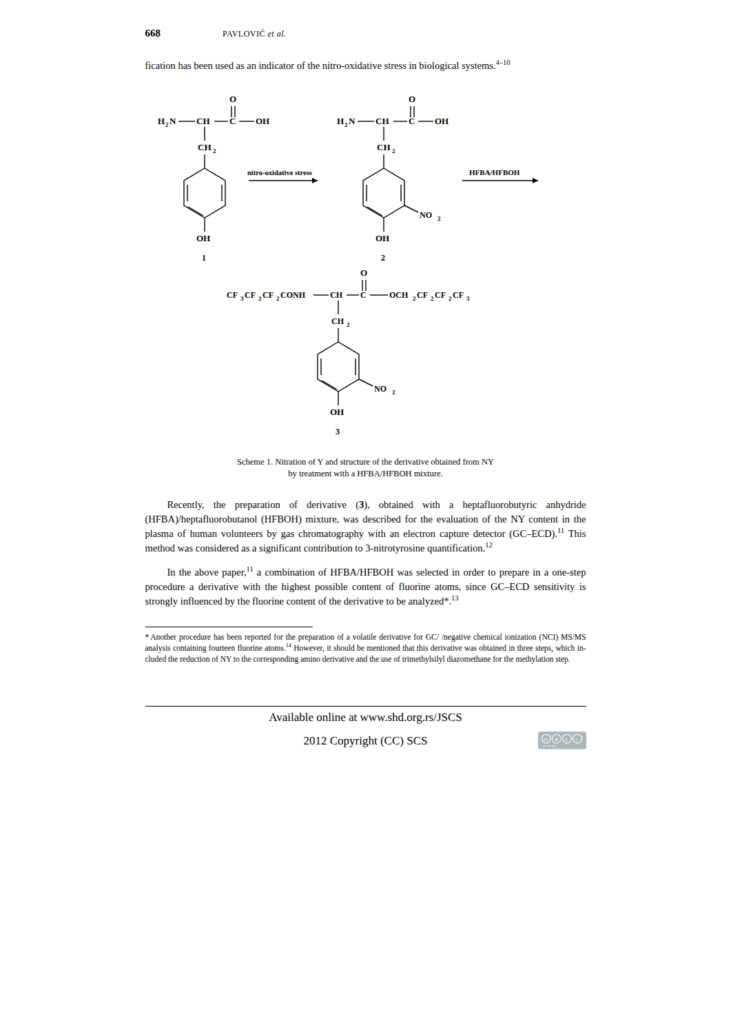668 PAVLOVIĆ et al.
fication has been used as an indicator of the nitro-oxidative stress in biological systems.4–10
H 2 N CH C OH O CH 2 OH 1 nitro-oxidative stress H 2 N CH C OH O CH 2 NO 2 OH 2 HFBA/HFBOH CF 3 CF 2 CF 2 CONH CH C OCH 2 CF 2 CF 2 CF 3 O CH 2 NO 2 OH 3
Scheme 1. Nitration of Y and structure of the derivative obtained from NY
by treatment with a HFBA/HFBOH mixture.
Recently, the preparation of derivative (3), obtained with a heptafluorobutyric anhydride (HFBA)/heptafluorobutanol (HFBOH) mixture, was described for the evaluation of the NY content in the plasma of human volunteers by gas chromatography with an electron capture detector (GC–ECD).11 This method was considered as a significant contribution to 3-nitrotyrosine quantification.12
In the above paper,11 a combination of HFBA/HFBOH was selected in order to prepare in a one-step procedure a derivative with the highest possible content of fluorine atoms, since GC–ECD sensitivity is strongly influenced by the fluorine content of the derivative to be analyzed*.13
*Another procedure has been reported for the preparation of a volatile derivative for GC/ /negative chemical ionization (NCI) MS/MS analysis containing fourteen fluorine atoms.14 However, it should be mentioned that this derivative was obtained in three steps, which included the reduction of NY to the corresponding amino derivative and the use of trimethylsilyl diazomethane for the methylation step.
Available online at www.shd.org.rs/JSCS 2012 Copyright (CC) SCS
cc ● $ = BY NC ND